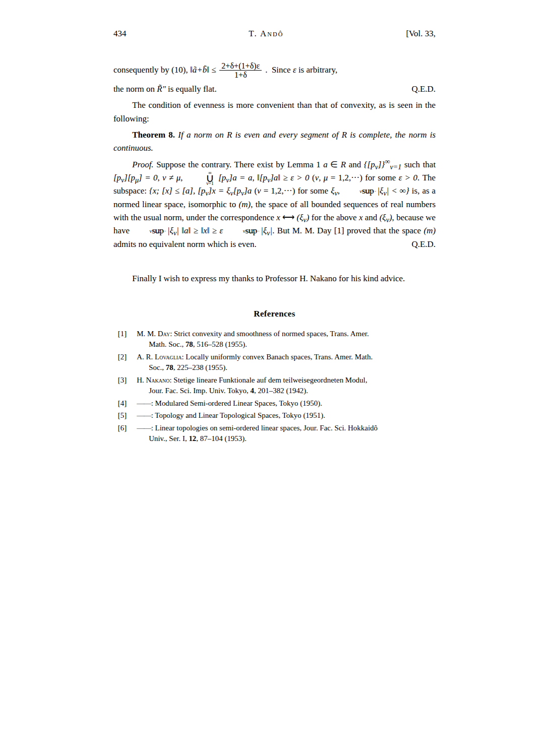434 T. Andô [Vol. 33,
consequently by (10), ‖ã+b̃‖ ≤ 2+δ+(1+δ)ε 1+δ . Since ε is arbitrary,
the norm on R̃″ is equally flat. Q.E.D.
The condition of evenness is more convenient than that of convexity, as is seen in the following:
Theorem 8. If a norm on R is even and every segment of R is complete, the norm is continuous.
Proof. Suppose the contrary. There exist by Lemma 1 a ∈ R and {[pν]}∞ν=1 such that [pν][pμ] = 0, ν ≠ μ, ∪∞ν=1 [pν]a = a, ‖[pν]a‖ ≥ ε > 0 (ν, μ = 1,2,···) for some ε > 0. The subspace: {x; [x] ≤ [a], [pν]x = ξν[pν]a (ν = 1,2,···) for some ξν, sup ν=1,2,··· |ξν| < ∞} is, as a normed linear space, isomorphic to (m), the space of all bounded sequences of real numbers with the usual norm, under the correspondence x ⟷ (ξν) for the above x and (ξν), because we have sup ν=1,2,··· |ξν| ‖a‖ ≥ ‖x‖ ≥ ε sup ν=1,2,··· |ξν|. But M. M. Day [1] proved that the space (m) admits no equivalent norm which is even. Q.E.D.
Finally I wish to express my thanks to Professor H. Nakano for his kind advice.
References
[1] M. M. Day: Strict convexity and smoothness of normed spaces, Trans. Amer.Math. Soc., 78, 516–528 (1955).
[2] A. R. Lovaglia: Locally uniformly convex Banach spaces, Trans. Amer. Math.Soc., 78, 225–238 (1955).
[3] H. Nakano: Stetige lineare Funktionale auf dem teilweisegeordneten Modul,Jour. Fac. Sci. Imp. Univ. Tokyo, 4, 201–382 (1942).
[4]——: Modulared Semi-ordered Linear Spaces, Tokyo (1950).
[5]——: Topology and Linear Topological Spaces, Tokyo (1951).
[6]——: Linear topologies on semi-ordered linear spaces, Jour. Fac. Sci. HokkaidôUniv., Ser. I, 12, 87–104 (1953).